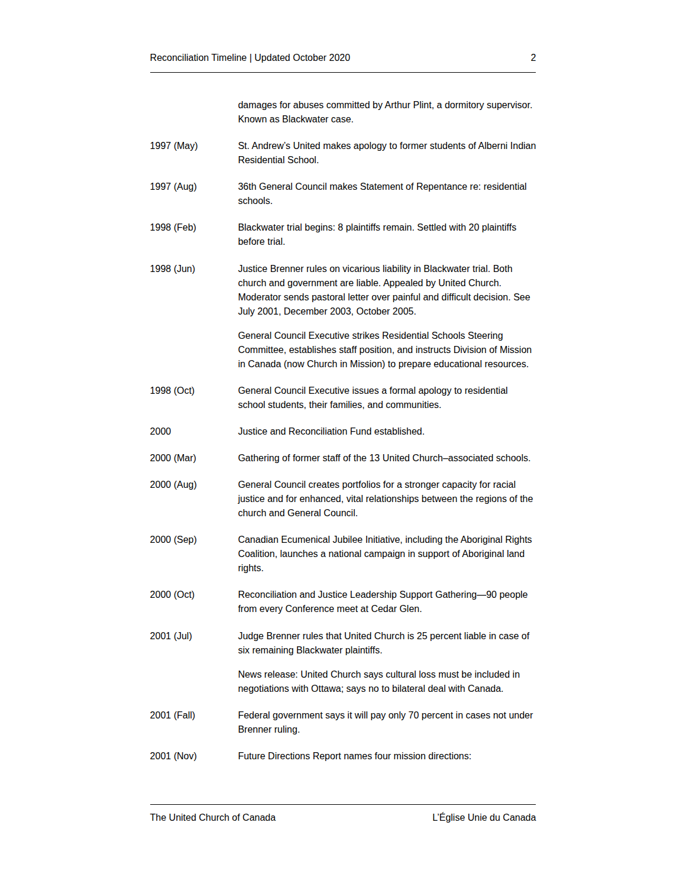Reconciliation Timeline | Updated October 2020
2
| | damages for abuses committed by Arthur Plint, a dormitory supervisor. Known as Blackwater case. |
| 1997 (May) | St. Andrew’s United makes apology to former students of Alberni Indian Residential School. |
| 1997 (Aug) | 36th General Council makes Statement of Repentance re: residential schools. |
| 1998 (Feb) | Blackwater trial begins: 8 plaintiffs remain. Settled with 20 plaintiffs before trial. |
| 1998 (Jun) | Justice Brenner rules on vicarious liability in Blackwater trial. Both church and government are liable. Appealed by United Church. Moderator sends pastoral letter over painful and difficult decision. See July 2001, December 2003, October 2005. General Council Executive strikes Residential Schools Steering Committee, establishes staff position, and instructs Division of Mission in Canada (now Church in Mission) to prepare educational resources. |
| 1998 (Oct) | General Council Executive issues a formal apology to residential school students, their families, and communities. |
| 2000 | Justice and Reconciliation Fund established. |
| 2000 (Mar) | Gathering of former staff of the 13 United Church–associated schools. |
| 2000 (Aug) | General Council creates portfolios for a stronger capacity for racial justice and for enhanced, vital relationships between the regions of the church and General Council. |
| 2000 (Sep) | Canadian Ecumenical Jubilee Initiative, including the Aboriginal Rights Coalition, launches a national campaign in support of Aboriginal land rights. |
| 2000 (Oct) | Reconciliation and Justice Leadership Support Gathering—90 people from every Conference meet at Cedar Glen. |
| 2001 (Jul) | Judge Brenner rules that United Church is 25 percent liable in case of six remaining Blackwater plaintiffs. News release: United Church says cultural loss must be included in negotiations with Ottawa; says no to bilateral deal with Canada. |
| 2001 (Fall) | Federal government says it will pay only 70 percent in cases not under Brenner ruling. |
| 2001 (Nov) | Future Directions Report names four mission directions: |
The United Church of Canada
L’Église Unie du Canada